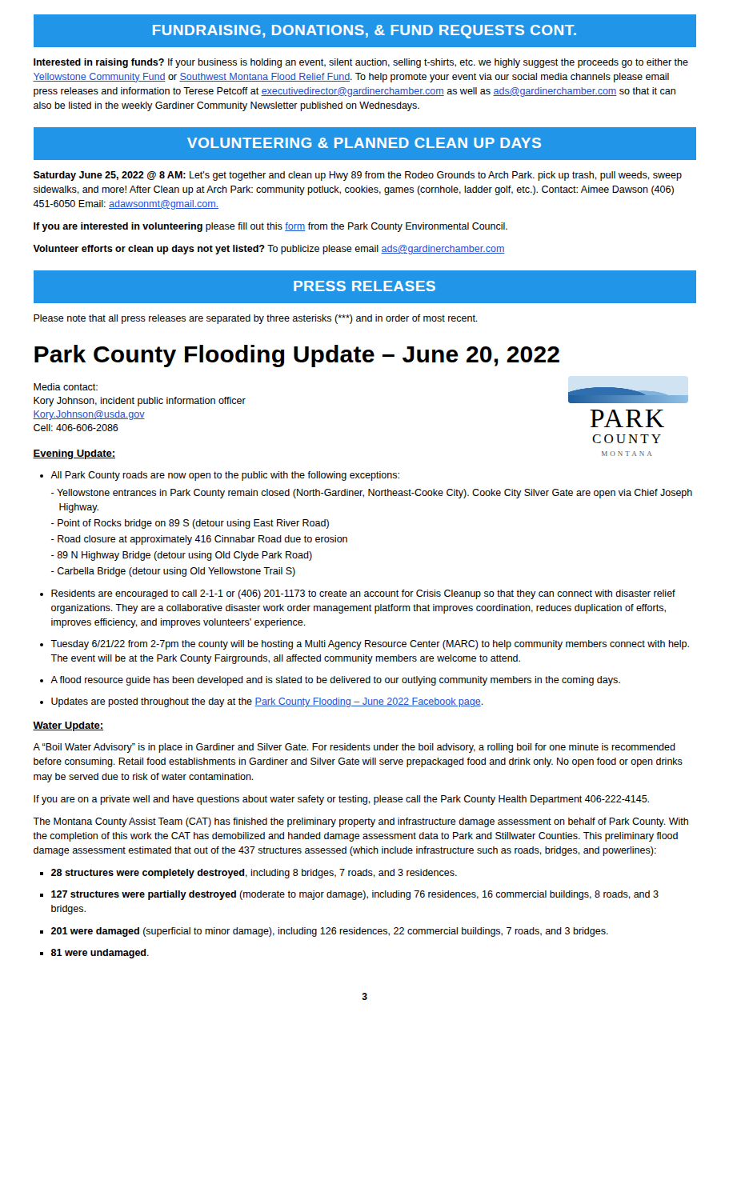Fundraising, Donations, & Fund Requests Cont.
Interested in raising funds? If your business is holding an event, silent auction, selling t-shirts, etc. we highly suggest the proceeds go to either the Yellowstone Community Fund or Southwest Montana Flood Relief Fund. To help promote your event via our social media channels please email press releases and information to Terese Petcoff at executivedirector@gardinerchamber.com as well as ads@gardinerchamber.com so that it can also be listed in the weekly Gardiner Community Newsletter published on Wednesdays.
Volunteering & Planned Clean Up Days
Saturday June 25, 2022 @ 8 AM: Let's get together and clean up Hwy 89 from the Rodeo Grounds to Arch Park. pick up trash, pull weeds, sweep sidewalks, and more! After Clean up at Arch Park: community potluck, cookies, games (cornhole, ladder golf, etc.). Contact: Aimee Dawson (406) 451-6050 Email: adawsonmt@gmail.com.
If you are interested in volunteering please fill out this form from the Park County Environmental Council.
Volunteer efforts or clean up days not yet listed? To publicize please email ads@gardinerchamber.com
Press Releases
Please note that all press releases are separated by three asterisks (***) and in order of most recent.
Park County Flooding Update – June 20, 2022
PARK
COUNTY
MONTANA
Media contact:
Kory Johnson, incident public information officer
Kory.Johnson@usda.gov
Cell: 406-606-2086
Evening Update:
All Park County roads are now open to the public with the following exceptions:
- Yellowstone entrances in Park County remain closed (North-Gardiner, Northeast-Cooke City). Cooke City Silver Gate are open via Chief Joseph Highway.
- Point of Rocks bridge on 89 S (detour using East River Road)
- Road closure at approximately 416 Cinnabar Road due to erosion
- 89 N Highway Bridge (detour using Old Clyde Park Road)
- Carbella Bridge (detour using Old Yellowstone Trail S)
Residents are encouraged to call 2-1-1 or (406) 201-1173 to create an account for Crisis Cleanup so that they can connect with disaster relief organizations. They are a collaborative disaster work order management platform that improves coordination, reduces duplication of efforts, improves efficiency, and improves volunteers' experience.
Tuesday 6/21/22 from 2-7pm the county will be hosting a Multi Agency Resource Center (MARC) to help community members connect with help. The event will be at the Park County Fairgrounds, all affected community members are welcome to attend.
A flood resource guide has been developed and is slated to be delivered to our outlying community members in the coming days.
Updates are posted throughout the day at the Park County Flooding – June 2022 Facebook page.
Water Update:
A “Boil Water Advisory” is in place in Gardiner and Silver Gate. For residents under the boil advisory, a rolling boil for one minute is recommended before consuming. Retail food establishments in Gardiner and Silver Gate will serve prepackaged food and drink only. No open food or open drinks may be served due to risk of water contamination.
If you are on a private well and have questions about water safety or testing, please call the Park County Health Department 406-222-4145.
The Montana County Assist Team (CAT) has finished the preliminary property and infrastructure damage assessment on behalf of Park County. With the completion of this work the CAT has demobilized and handed damage assessment data to Park and Stillwater Counties. This preliminary flood damage assessment estimated that out of the 437 structures assessed (which include infrastructure such as roads, bridges, and powerlines):
28 structures were completely destroyed, including 8 bridges, 7 roads, and 3 residences.
127 structures were partially destroyed (moderate to major damage), including 76 residences, 16 commercial buildings, 8 roads, and 3 bridges.
201 were damaged (superficial to minor damage), including 126 residences, 22 commercial buildings, 7 roads, and 3 bridges.
81 were undamaged.
3